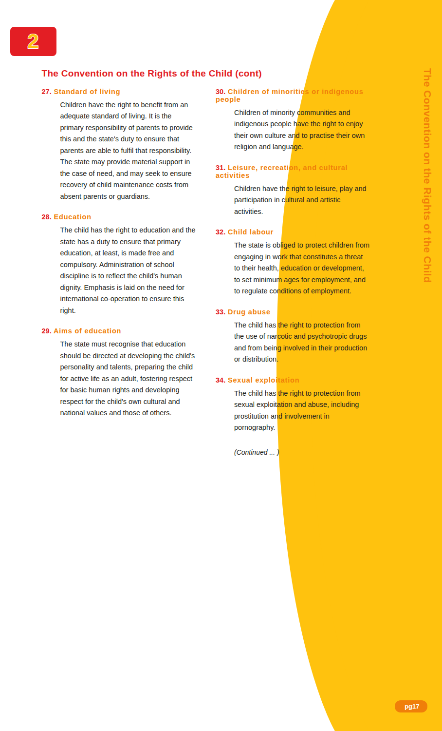2
The Convention on the Rights of the Child
The Convention on the Rights of the Child (cont)
27. Standard of living
Children have the right to benefit from an adequate standard of living. It is the primary responsibility of parents to provide this and the state's duty to ensure that parents are able to fulfil that responsibility. The state may provide material support in the case of need, and may seek to ensure recovery of child maintenance costs from absent parents or guardians.
28. Education
The child has the right to education and the state has a duty to ensure that primary education, at least, is made free and compulsory. Administration of school discipline is to reflect the child's human dignity. Emphasis is laid on the need for international co-operation to ensure this right.
29. Aims of education
The state must recognise that education should be directed at developing the child's personality and talents, preparing the child for active life as an adult, fostering respect for basic human rights and developing respect for the child's own cultural and national values and those of others.
30. Children of minorities or indigenous people
Children of minority communities and indigenous people have the right to enjoy their own culture and to practise their own religion and language.
31. Leisure, recreation, and cultural activities
Children have the right to leisure, play and participation in cultural and artistic activities.
32. Child labour
The state is obliged to protect children from engaging in work that constitutes a threat to their health, education or development, to set minimum ages for employment, and to regulate conditions of employment.
33. Drug abuse
The child has the right to protection from the use of narcotic and psychotropic drugs and from being involved in their production or distribution.
34. Sexual exploitation
The child has the right to protection from sexual exploitation and abuse, including prostitution and involvement in pornography.
(Continued ... )
pg17